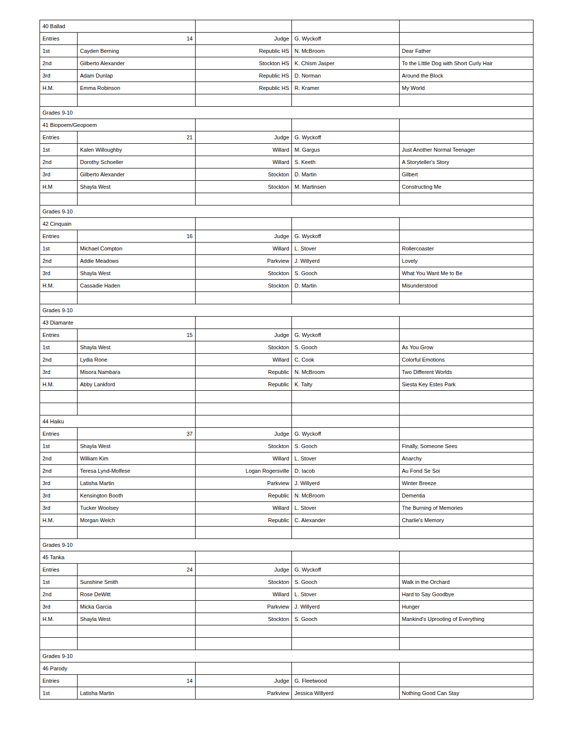| 40 Ballad | | | |
| Entries | 14 | Judge | G. Wyckoff | |
| 1st | Cayden Berning | Republic HS | N. McBroom | Dear Father |
| 2nd | Gilberto Alexander | Stockton HS | K. Chism Jasper | To the LIttle Dog with Short Curly Hair |
| 3rd | Adam Dunlap | Republic HS | D. Norman | Around the Block |
| H.M. | Emma Robinson | Republic HS | R. Kramer | My World |
| Grades 9-10 |
| 41 Biopoem/Geopoem | | | |
| Entries | 21 | Judge | G. Wyckoff | |
| 1st | Kalen Willoughby | Willard | M. Gargus | Just Another Normal Teenager |
| 2nd | Dorothy Schoeller | Willard | S. Keeth | A Storyteller's Story |
| 3rd | Gilberto Alexander | Stockton | D. Martin | Gilbert |
| H.M | Shayla West | Stockton | M. Martinsen | Constructing Me |
| Grades 9-10 |
| 42 Cinquain | | | |
| Entries | 16 | Judge | G. Wyckoff | |
| 1st | Michael Compton | Willard | L. Stover | Rollercoaster |
| 2nd | Addie Meadows | Parkview | J. Willyerd | Lovely |
| 3rd | Shayla West | Stockton | S. Gooch | What You Want Me to Be |
| H.M. | Cassadie Haden | Stockton | D. Martin | Misunderstood |
| Grades 9-10 |
| 43 Diamante | | | |
| Entries | 15 | Judge | G. Wyckoff | |
| 1st | Shayla West | Stockton | S. Gooch | As You Grow |
| 2nd | Lydia Rone | Willard | C. Cook | Colorful Emotions |
| 3rd | Misora Nambara | Republic | N. McBroom | Two Different Worlds |
| H.M. | Abby Lankford | Republic | K. Talty | Siesta Key Estes Park |
| 44 Haiku | | | |
| Entries | 37 | Judge | G. Wyckoff | |
| 1st | Shayla West | Stockton | S. Gooch | Finally, Someone Sees |
| 2nd | William Kim | Willard | L. Stover | Anarchy |
| 2nd | Teresa Lynd-Molfese | Logan Rogersville | D. Iacob | Au Fond Se Soi |
| 3rd | Latisha Martin | Parkview | J. Willyerd | Winter Breeze |
| 3rd | Kensington Booth | Republic | N. McBroom | Dementia |
| 3rd | Tucker Woolsey | Willard | L. Stover | The Burning of Memories |
| H.M. | Morgan Welch | Republic | C. Alexander | Charlie's Memory |
| Grades 9-10 |
| 45 Tanka | | | |
| Entries | 24 | Judge | G. Wyckoff | |
| 1st | Sunshine Smith | Stockton | S. Gooch | Walk in the Orchard |
| 2nd | Rose DeWitt | Willard | L. Stover | Hard to Say Goodbye |
| 3rd | Micka Garcia | Parkview | J. Willyerd | Hunger |
| H.M. | Shayla West | Stockton | S. Gooch | Mankind's Uprooting of Everything |
| Grades 9-10 |
| 46 Parody | | | |
| Entries | 14 | Judge | G. Fleetwood | |
| 1st | Latisha Martin | Parkview | Jessica Willyerd | Nothing Good Can Stay |